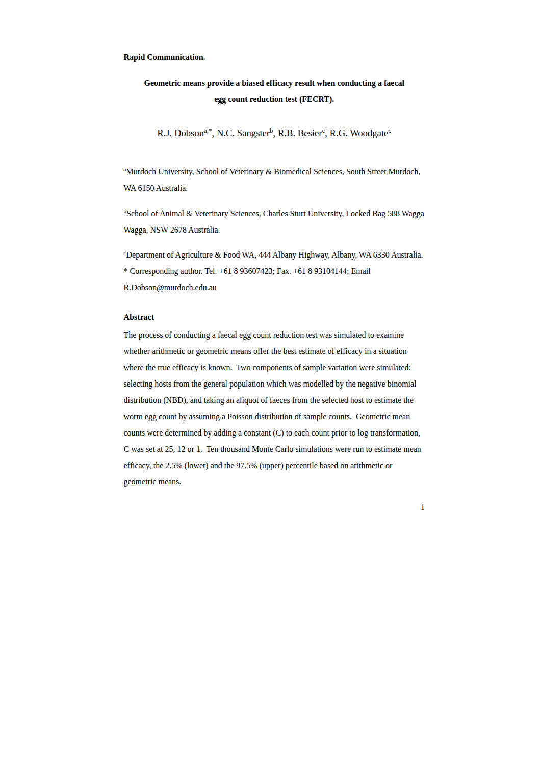Rapid Communication.
Geometric means provide a biased efficacy result when conducting a faecal
egg count reduction test (FECRT).
R.J. Dobsona,*, N.C. Sangsterb, R.B. Besierc, R.G. Woodgatec
aMurdoch University, School of Veterinary & Biomedical Sciences, South Street Murdoch, WA 6150 Australia.
bSchool of Animal & Veterinary Sciences, Charles Sturt University, Locked Bag 588 Wagga Wagga, NSW 2678 Australia.
cDepartment of Agriculture & Food WA, 444 Albany Highway, Albany, WA 6330 Australia.
* Corresponding author. Tel. +61 8 93607423; Fax. +61 8 93104144; Email R.Dobson@murdoch.edu.au
Abstract
The process of conducting a faecal egg count reduction test was simulated to examine whether arithmetic or geometric means offer the best estimate of efficacy in a situation where the true efficacy is known. Two components of sample variation were simulated: selecting hosts from the general population which was modelled by the negative binomial distribution (NBD), and taking an aliquot of faeces from the selected host to estimate the worm egg count by assuming a Poisson distribution of sample counts. Geometric mean counts were determined by adding a constant (C) to each count prior to log transformation, C was set at 25, 12 or 1. Ten thousand Monte Carlo simulations were run to estimate mean efficacy, the 2.5% (lower) and the 97.5% (upper) percentile based on arithmetic or geometric means.
1